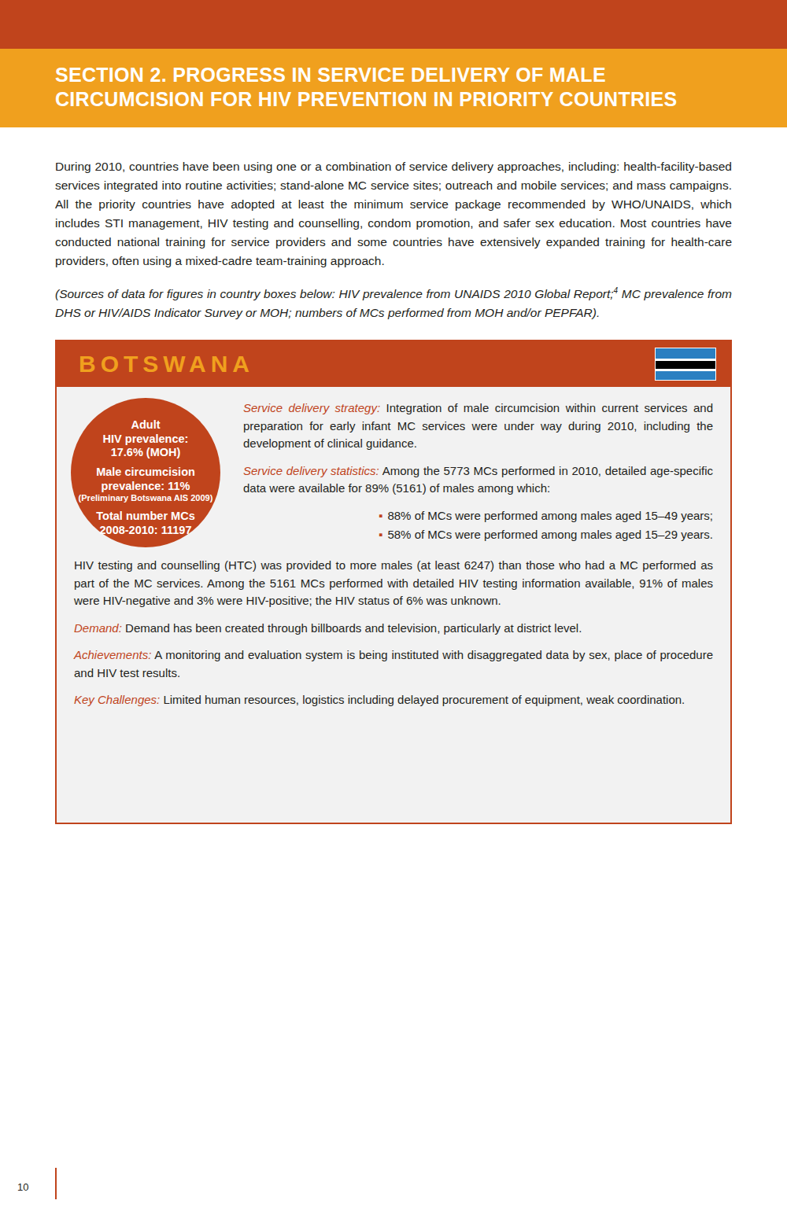Section 2. Progress in service delivery of male
circumcision for HIV prevention in priority countries
During 2010, countries have been using one or a combination of service delivery approaches, including: health-facility-based services integrated into routine activities; stand-alone MC service sites; outreach and mobile services; and mass campaigns. All the priority countries have adopted at least the minimum service package recommended by WHO/UNAIDS, which includes STI management, HIV testing and counselling, condom promotion, and safer sex education. Most countries have conducted national training for service providers and some countries have extensively expanded training for health-care providers, often using a mixed-cadre team-training approach.
(Sources of data for figures in country boxes below: HIV prevalence from UNAIDS 2010 Global Report;4 MC prevalence from DHS or HIV/AIDS Indicator Survey or MOH; numbers of MCs performed from MOH and/or PEPFAR).
BOTSWANA
Adult
HIV prevalence:
17.6% (MOH)
Male circumcision
prevalence: 11%
(Preliminary Botswana AIS 2009)
Total number MCs
2008-2010: 11197
Service delivery strategy: Integration of male circumcision within current services and preparation for early infant MC services were under way during 2010, including the development of clinical guidance.
Service delivery statistics: Among the 5773 MCs performed in 2010, detailed age-specific data were available for 89% (5161) of males among which:
88% of MCs were performed among males aged 15–49 years;
58% of MCs were performed among males aged 15–29 years.
HIV testing and counselling (HTC) was provided to more males (at least 6247) than those who had a MC performed as part of the MC services. Among the 5161 MCs performed with detailed HIV testing information available, 91% of males were HIV-negative and 3% were HIV-positive; the HIV status of 6% was unknown.
Demand: Demand has been created through billboards and television, particularly at district level.
Achievements: A monitoring and evaluation system is being instituted with disaggregated data by sex, place of procedure and HIV test results.
Key Challenges: Limited human resources, logistics including delayed procurement of equipment, weak coordination.
10